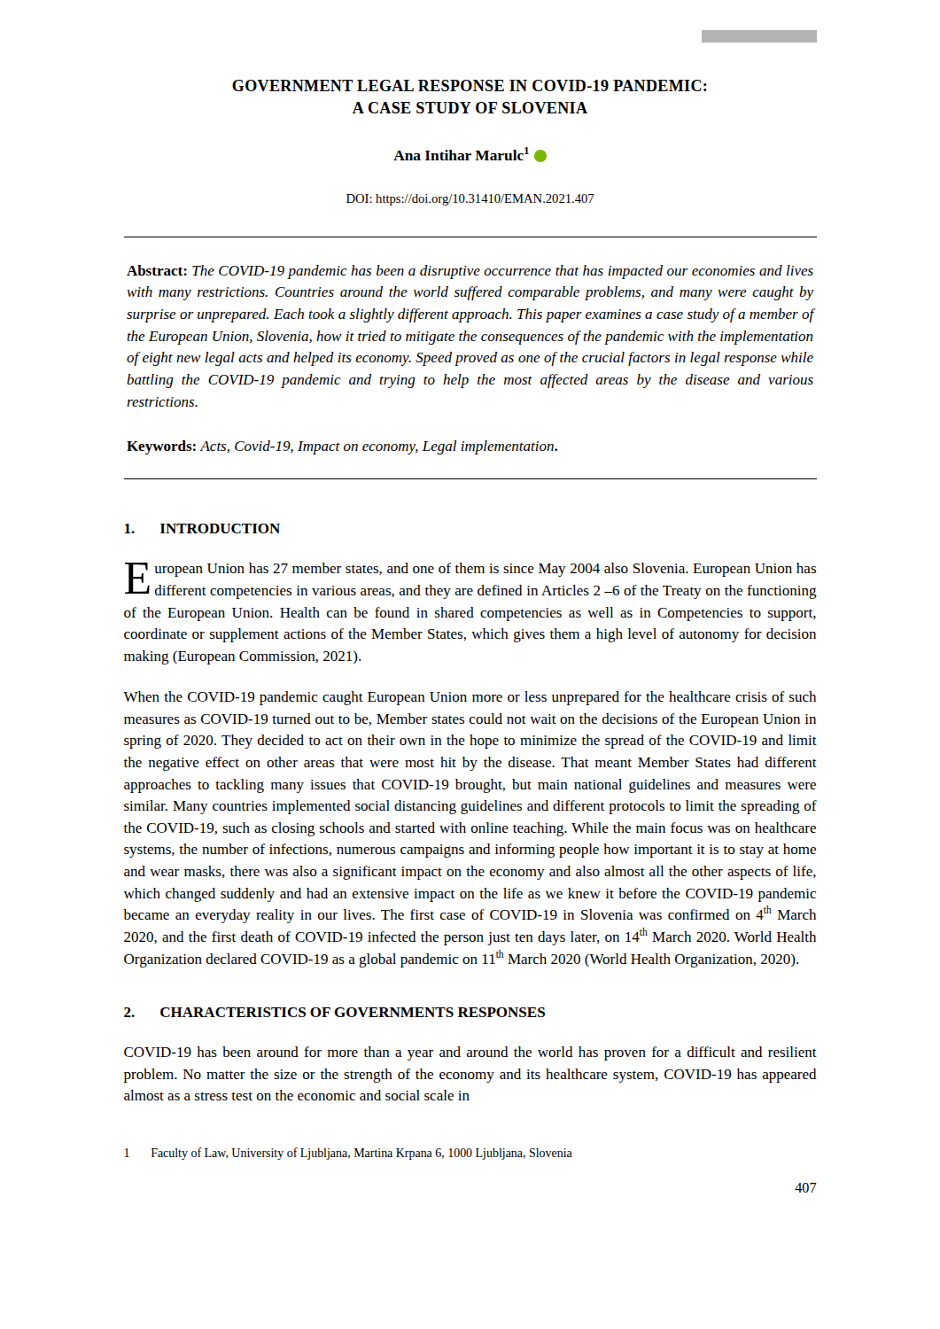Government Legal Response in COVID-19 Pandemic:
A Case Study of Slovenia
Ana Intihar Marulc1
DOI: https://doi.org/10.31410/EMAN.2021.407
Abstract: The COVID-19 pandemic has been a disruptive occurrence that has impacted our economies and lives with many restrictions. Countries around the world suffered comparable problems, and many were caught by surprise or unprepared. Each took a slightly different approach. This paper examines a case study of a member of the European Union, Slovenia, how it tried to mitigate the consequences of the pandemic with the implementation of eight new legal acts and helped its economy. Speed proved as one of the crucial factors in legal response while battling the COVID-19 pandemic and trying to help the most affected areas by the disease and various restrictions.
Keywords: Acts, Covid-19, Impact on economy, Legal implementation.
1. INTRODUCTION
European Union has 27 member states, and one of them is since May 2004 also Slovenia. European Union has different competencies in various areas, and they are defined in Articles 2 –6 of the Treaty on the functioning of the European Union. Health can be found in shared competencies as well as in Competencies to support, coordinate or supplement actions of the Member States, which gives them a high level of autonomy for decision making (European Commission, 2021).
When the COVID-19 pandemic caught European Union more or less unprepared for the healthcare crisis of such measures as COVID-19 turned out to be, Member states could not wait on the decisions of the European Union in spring of 2020. They decided to act on their own in the hope to minimize the spread of the COVID-19 and limit the negative effect on other areas that were most hit by the disease. That meant Member States had different approaches to tackling many issues that COVID-19 brought, but main national guidelines and measures were similar. Many countries implemented social distancing guidelines and different protocols to limit the spreading of the COVID-19, such as closing schools and started with online teaching. While the main focus was on healthcare systems, the number of infections, numerous campaigns and informing people how important it is to stay at home and wear masks, there was also a significant impact on the economy and also almost all the other aspects of life, which changed suddenly and had an extensive impact on the life as we knew it before the COVID-19 pandemic became an everyday reality in our lives. The first case of COVID-19 in Slovenia was confirmed on 4th March 2020, and the first death of COVID-19 infected the person just ten days later, on 14th March 2020. World Health Organization declared COVID-19 as a global pandemic on 11th March 2020 (World Health Organization, 2020).
2. CHARACTERISTICS OF GOVERNMENTS RESPONSES
COVID-19 has been around for more than a year and around the world has proven for a difficult and resilient problem. No matter the size or the strength of the economy and its healthcare system, COVID-19 has appeared almost as a stress test on the economic and social scale in
1 Faculty of Law, University of Ljubljana, Martina Krpana 6, 1000 Ljubljana, Slovenia
407